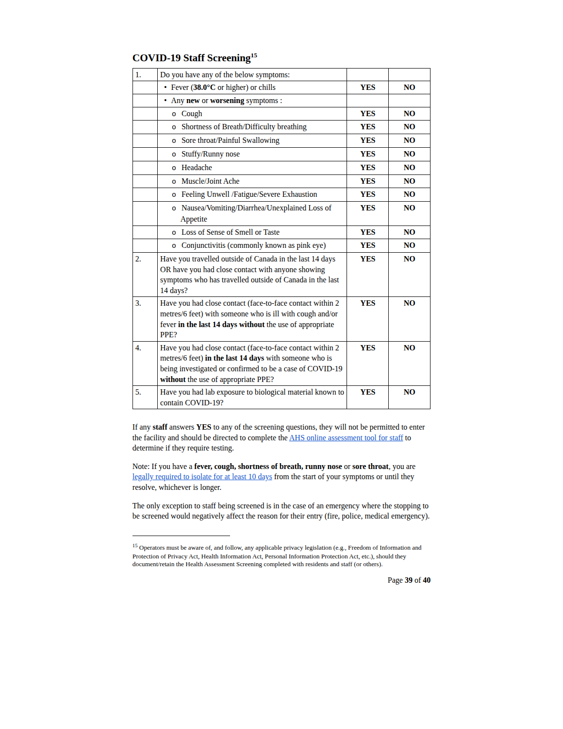COVID-19 Staff Screening15
| 1. | Do you have any of the below symptoms: | | |
| | Fever ( 38.0°C or higher) or chills | YES | NO |
| | Any new or worsening symptoms : | | |
| | Cough | YES | NO |
| | Shortness of Breath/Difficulty breathing | YES | NO |
| | Sore throat/Painful Swallowing | YES | NO |
| | Stuffy/Runny nose | YES | NO |
| | Headache | YES | NO |
| | Muscle/Joint Ache | YES | NO |
| | Feeling Unwell /Fatigue/Severe Exhaustion | YES | NO |
| | Nausea/Vomiting/Diarrhea/Unexplained Loss of Appetite | YES | NO |
| | Loss of Sense of Smell or Taste | YES | NO |
| | Conjunctivitis (commonly known as pink eye) | YES | NO |
| 2. | Have you travelled outside of Canada in the last 14 days OR have you had close contact with anyone showing symptoms who has travelled outside of Canada in the last 14 days? | YES | NO |
| 3. | Have you had close contact (face-to-face contact within 2 metres/6 feet) with someone who is ill with cough and/or fever in the last 14 days without the use of appropriate PPE? | YES | NO |
| 4. | Have you had close contact (face-to-face contact within 2 metres/6 feet) in the last 14 days with someone who is being investigated or confirmed to be a case of COVID-19 without the use of appropriate PPE? | YES | NO |
| 5. | Have you had lab exposure to biological material known to contain COVID-19? | YES | NO |
If any staff answers YES to any of the screening questions, they will not be permitted to enter the facility and should be directed to complete the AHS online assessment tool for staff to determine if they require testing.
Note: If you have a fever, cough, shortness of breath, runny nose or sore throat, you are legally required to isolate for at least 10 days from the start of your symptoms or until they resolve, whichever is longer.
The only exception to staff being screened is in the case of an emergency where the stopping to be screened would negatively affect the reason for their entry (fire, police, medical emergency).
15 Operators must be aware of, and follow, any applicable privacy legislation (e.g., Freedom of Information and Protection of Privacy Act, Health Information Act, Personal Information Protection Act, etc.), should they document/retain the Health Assessment Screening completed with residents and staff (or others).
Page 39 of 40